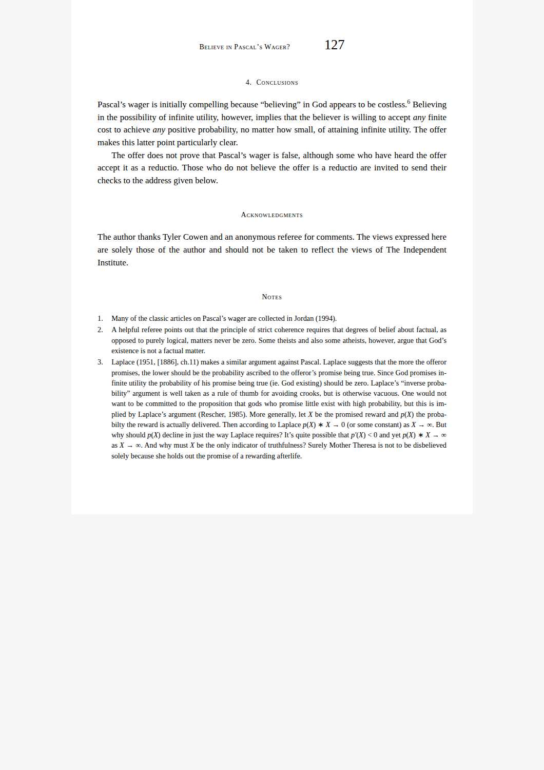Believe in Pascal’s Wager? 127
4. Conclusions
Pascal’s wager is initially compelling because “believing” in God appears to be costless.6 Believing in the possibility of infinite utility, however, implies that the believer is willing to accept any finite cost to achieve any positive probability, no matter how small, of attaining infinite utility. The offer makes this latter point particularly clear.
The offer does not prove that Pascal’s wager is false, although some who have heard the offer accept it as a reductio. Those who do not believe the offer is a reductio are invited to send their checks to the address given below.
Acknowledgments
The author thanks Tyler Cowen and an anonymous referee for comments. The views expressed here are solely those of the author and should not be taken to reflect the views of The Independent Institute.
Notes
1. Many of the classic articles on Pascal’s wager are collected in Jordan (1994).
2. A helpful referee points out that the principle of strict coherence requires that degrees of belief about factual, as opposed to purely logical, matters never be zero. Some theists and also some atheists, however, argue that God’s existence is not a factual matter.
3. Laplace (1951, [1886], ch.11) makes a similar argument against Pascal. Laplace suggests that the more the offeror promises, the lower should be the probability ascribed to the offeror’s promise being true. Since God promises infinite utility the probability of his promise being true (ie. God existing) should be zero. Laplace’s “inverse probability” argument is well taken as a rule of thumb for avoiding crooks, but is otherwise vacuous. One would not want to be committed to the proposition that gods who promise little exist with high probability, but this is implied by Laplace’s argument (Rescher, 1985). More generally, let X be the promised reward and p(X) the probabilty the reward is actually delivered. Then according to Laplace p(X) ∗ X → 0 (or some constant) as X → ∞. But why should p(X) decline in just the way Laplace requires? It’s quite possible that p′(X) < 0 and yet p(X) ∗ X → ∞ as X → ∞. And why must X be the only indicator of truthfulness? Surely Mother Theresa is not to be disbelieved solely because she holds out the promise of a rewarding afterlife.